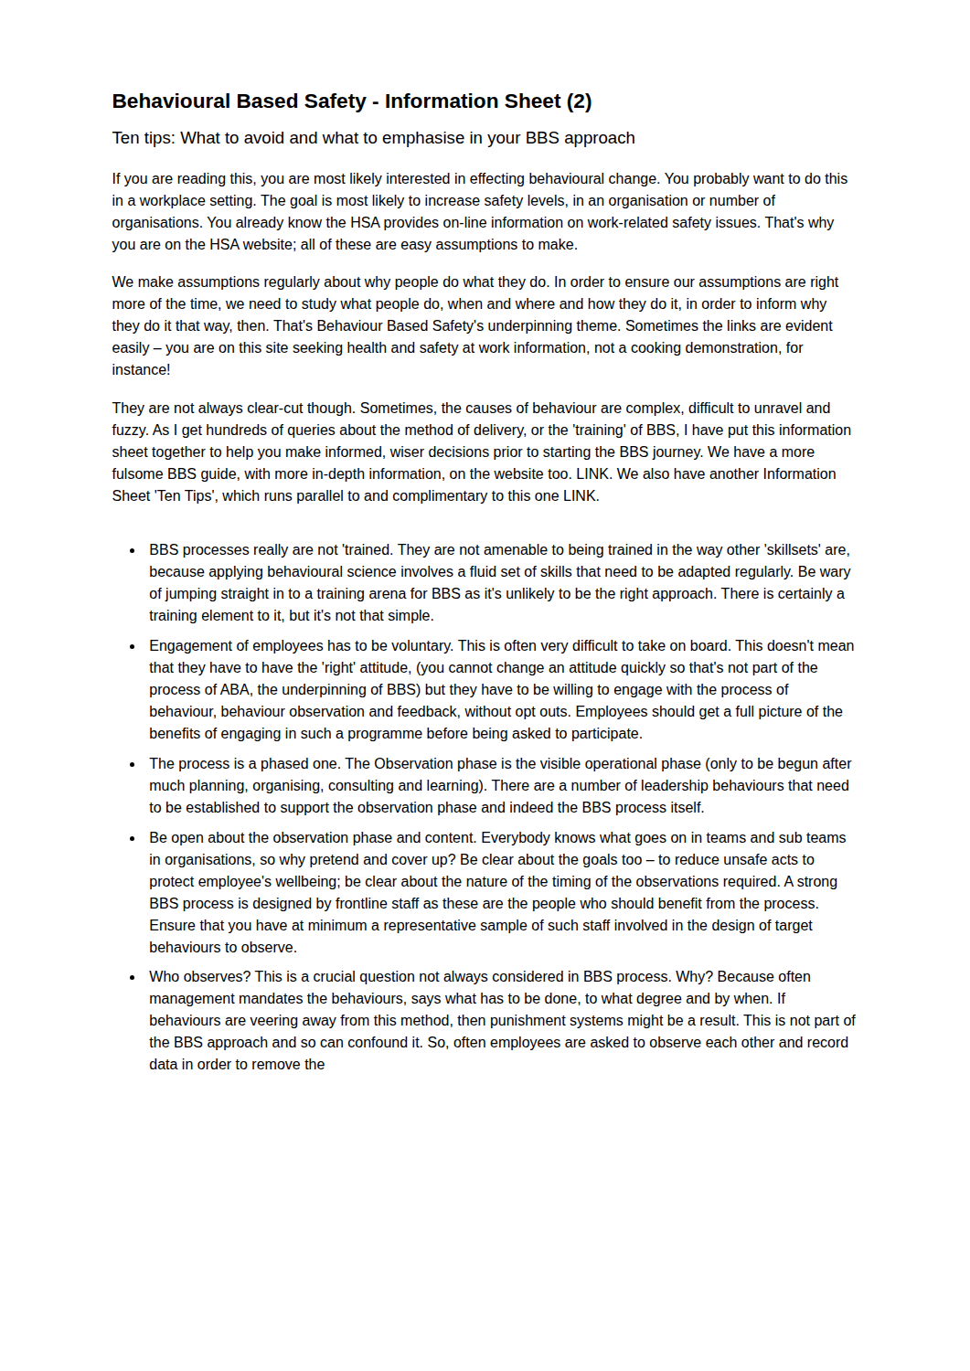Behavioural Based Safety - Information Sheet (2)
Ten tips: What to avoid and what to emphasise in your BBS approach
If you are reading this, you are most likely interested in effecting behavioural change. You probably want to do this in a workplace setting. The goal is most likely to increase safety levels, in an organisation or number of organisations. You already know the HSA provides on-line information on work-related safety issues. That's why you are on the HSA website; all of these are easy assumptions to make.
We make assumptions regularly about why people do what they do. In order to ensure our assumptions are right more of the time, we need to study what people do, when and where and how they do it, in order to inform why they do it that way, then. That's Behaviour Based Safety's underpinning theme. Sometimes the links are evident easily – you are on this site seeking health and safety at work information, not a cooking demonstration, for instance!
They are not always clear-cut though. Sometimes, the causes of behaviour are complex, difficult to unravel and fuzzy. As I get hundreds of queries about the method of delivery, or the 'training' of BBS, I have put this information sheet together to help you make informed, wiser decisions prior to starting the BBS journey. We have a more fulsome BBS guide, with more in-depth information, on the website too. LINK. We also have another Information Sheet 'Ten Tips', which runs parallel to and complimentary to this one LINK.
BBS processes really are not 'trained. They are not amenable to being trained in the way other 'skillsets' are, because applying behavioural science involves a fluid set of skills that need to be adapted regularly. Be wary of jumping straight in to a training arena for BBS as it's unlikely to be the right approach. There is certainly a training element to it, but it's not that simple.
Engagement of employees has to be voluntary. This is often very difficult to take on board. This doesn't mean that they have to have the 'right' attitude, (you cannot change an attitude quickly so that's not part of the process of ABA, the underpinning of BBS) but they have to be willing to engage with the process of behaviour, behaviour observation and feedback, without opt outs. Employees should get a full picture of the benefits of engaging in such a programme before being asked to participate.
The process is a phased one. The Observation phase is the visible operational phase (only to be begun after much planning, organising, consulting and learning). There are a number of leadership behaviours that need to be established to support the observation phase and indeed the BBS process itself.
Be open about the observation phase and content. Everybody knows what goes on in teams and sub teams in organisations, so why pretend and cover up? Be clear about the goals too – to reduce unsafe acts to protect employee's wellbeing; be clear about the nature of the timing of the observations required. A strong BBS process is designed by frontline staff as these are the people who should benefit from the process. Ensure that you have at minimum a representative sample of such staff involved in the design of target behaviours to observe.
Who observes? This is a crucial question not always considered in BBS process. Why? Because often management mandates the behaviours, says what has to be done, to what degree and by when. If behaviours are veering away from this method, then punishment systems might be a result. This is not part of the BBS approach and so can confound it. So, often employees are asked to observe each other and record data in order to remove the